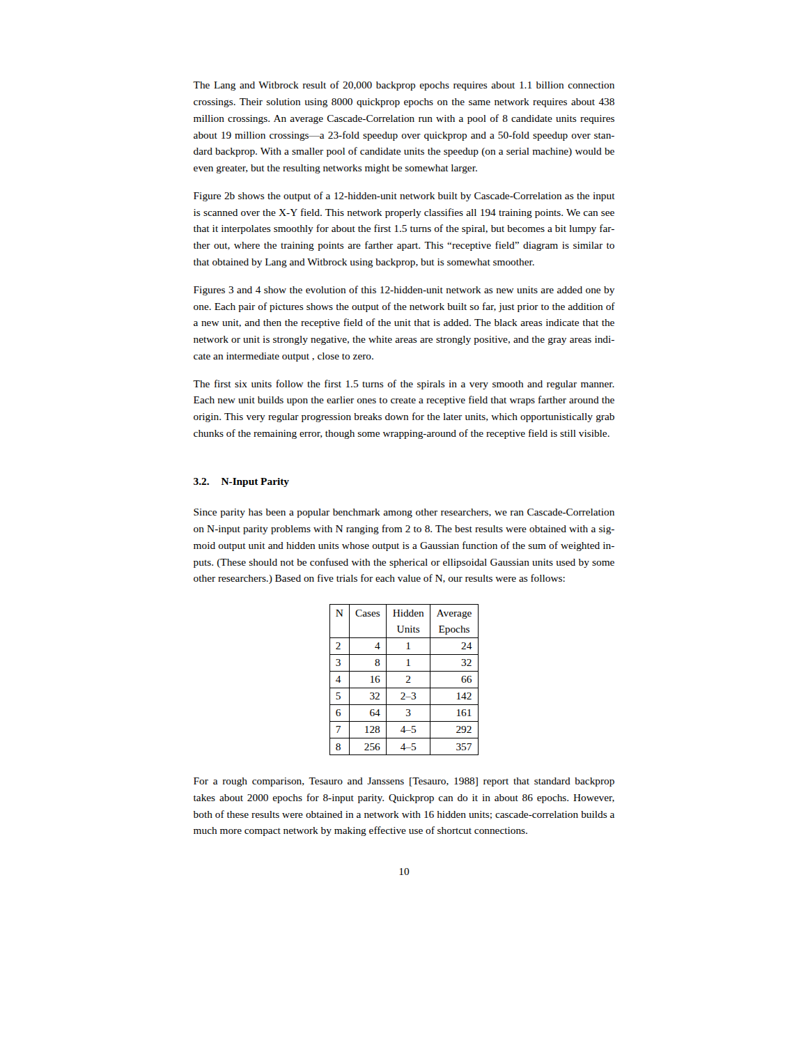The Lang and Witbrock result of 20,000 backprop epochs requires about 1.1 billion connection crossings. Their solution using 8000 quickprop epochs on the same network requires about 438 million crossings. An average Cascade-Correlation run with a pool of 8 candidate units requires about 19 million crossings—a 23-fold speedup over quickprop and a 50-fold speedup over standard backprop. With a smaller pool of candidate units the speedup (on a serial machine) would be even greater, but the resulting networks might be somewhat larger.
Figure 2b shows the output of a 12-hidden-unit network built by Cascade-Correlation as the input is scanned over the X-Y field. This network properly classifies all 194 training points. We can see that it interpolates smoothly for about the first 1.5 turns of the spiral, but becomes a bit lumpy farther out, where the training points are farther apart. This “receptive field” diagram is similar to that obtained by Lang and Witbrock using backprop, but is somewhat smoother.
Figures 3 and 4 show the evolution of this 12-hidden-unit network as new units are added one by one. Each pair of pictures shows the output of the network built so far, just prior to the addition of a new unit, and then the receptive field of the unit that is added. The black areas indicate that the network or unit is strongly negative, the white areas are strongly positive, and the gray areas indicate an intermediate output , close to zero.
The first six units follow the first 1.5 turns of the spirals in a very smooth and regular manner. Each new unit builds upon the earlier ones to create a receptive field that wraps farther around the origin. This very regular progression breaks down for the later units, which opportunistically grab chunks of the remaining error, though some wrapping-around of the receptive field is still visible.
3.2. N-Input Parity
Since parity has been a popular benchmark among other researchers, we ran Cascade-Correlation on N-input parity problems with N ranging from 2 to 8. The best results were obtained with a sigmoid output unit and hidden units whose output is a Gaussian function of the sum of weighted inputs. (These should not be confused with the spherical or ellipsoidal Gaussian units used by some other researchers.) Based on five trials for each value of N, our results were as follows:
| N | Cases | Hidden | Average |
| --- | --- | --- | --- |
| | | Units | Epochs |
| 2 | 4 | 1 | 24 |
| 3 | 8 | 1 | 32 |
| 4 | 16 | 2 | 66 |
| 5 | 32 | 2–3 | 142 |
| 6 | 64 | 3 | 161 |
| 7 | 128 | 4–5 | 292 |
| 8 | 256 | 4–5 | 357 |
For a rough comparison, Tesauro and Janssens [Tesauro, 1988] report that standard backprop takes about 2000 epochs for 8-input parity. Quickprop can do it in about 86 epochs. However, both of these results were obtained in a network with 16 hidden units; cascade-correlation builds a much more compact network by making effective use of shortcut connections.
10